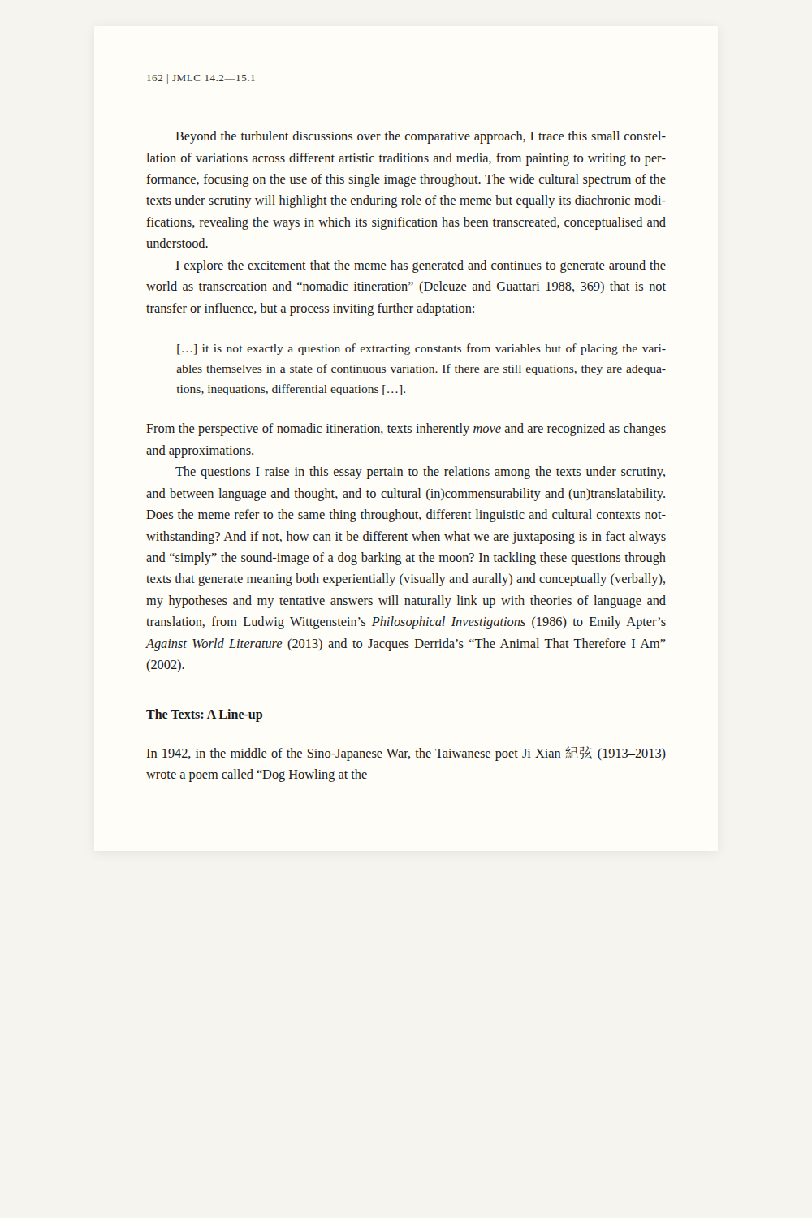162 | JMLC 14.2—15.1
Beyond the turbulent discussions over the comparative approach, I trace this small constellation of variations across different artistic traditions and media, from painting to writing to performance, focusing on the use of this single image throughout. The wide cultural spectrum of the texts under scrutiny will highlight the enduring role of the meme but equally its diachronic modifications, revealing the ways in which its signification has been transcreated, conceptualised and understood.
I explore the excitement that the meme has generated and continues to generate around the world as transcreation and “nomadic itineration” (Deleuze and Guattari 1988, 369) that is not transfer or influence, but a process inviting further adaptation:
[…] it is not exactly a question of extracting constants from variables but of placing the variables themselves in a state of continuous variation. If there are still equations, they are adequations, inequations, differential equations […].
From the perspective of nomadic itineration, texts inherently move and are recognized as changes and approximations.
The questions I raise in this essay pertain to the relations among the texts under scrutiny, and between language and thought, and to cultural (in)commensurability and (un)translatability. Does the meme refer to the same thing throughout, different linguistic and cultural contexts notwithstanding? And if not, how can it be different when what we are juxtaposing is in fact always and “simply” the sound-image of a dog barking at the moon? In tackling these questions through texts that generate meaning both experientially (visually and aurally) and conceptually (verbally), my hypotheses and my tentative answers will naturally link up with theories of language and translation, from Ludwig Wittgenstein’s Philosophical Investigations (1986) to Emily Apter’s Against World Literature (2013) and to Jacques Derrida’s “The Animal That Therefore I Am” (2002).
The Texts: A Line-up
In 1942, in the middle of the Sino-Japanese War, the Taiwanese poet Ji Xian 紀弦 (1913–2013) wrote a poem called “Dog Howling at the